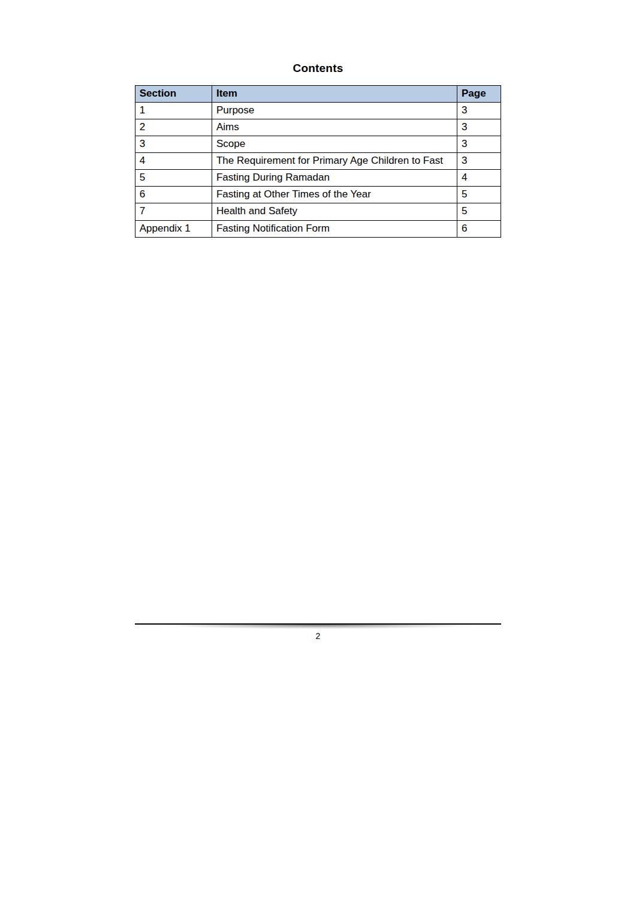Contents
| Section | Item | Page |
| --- | --- | --- |
| 1 | Purpose | 3 |
| 2 | Aims | 3 |
| 3 | Scope | 3 |
| 4 | The Requirement for Primary Age Children to Fast | 3 |
| 5 | Fasting During Ramadan | 4 |
| 6 | Fasting at Other Times of the Year | 5 |
| 7 | Health and Safety | 5 |
| Appendix 1 | Fasting Notification Form | 6 |
2